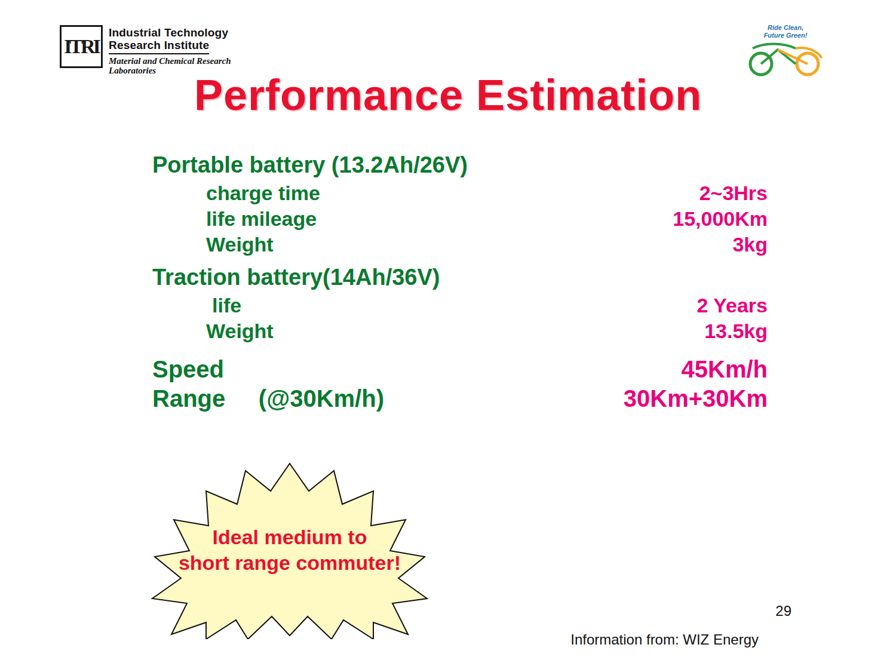ITRI
Industrial Technology
Research Institute
Material and Chemical Research
Laboratories
Ride Clean,
Future Green!
Performance Estimation
Portable battery (13.2Ah/26V)
charge time
2~3Hrs
life mileage
15,000Km
Weight
3kg
Traction battery(14Ah/36V)
life
2 Years
Weight
13.5kg
Speed
45Km/h
Range (@30Km/h)
30Km+30Km
Ideal medium to
short range commuter!
29
Information from: WIZ Energy